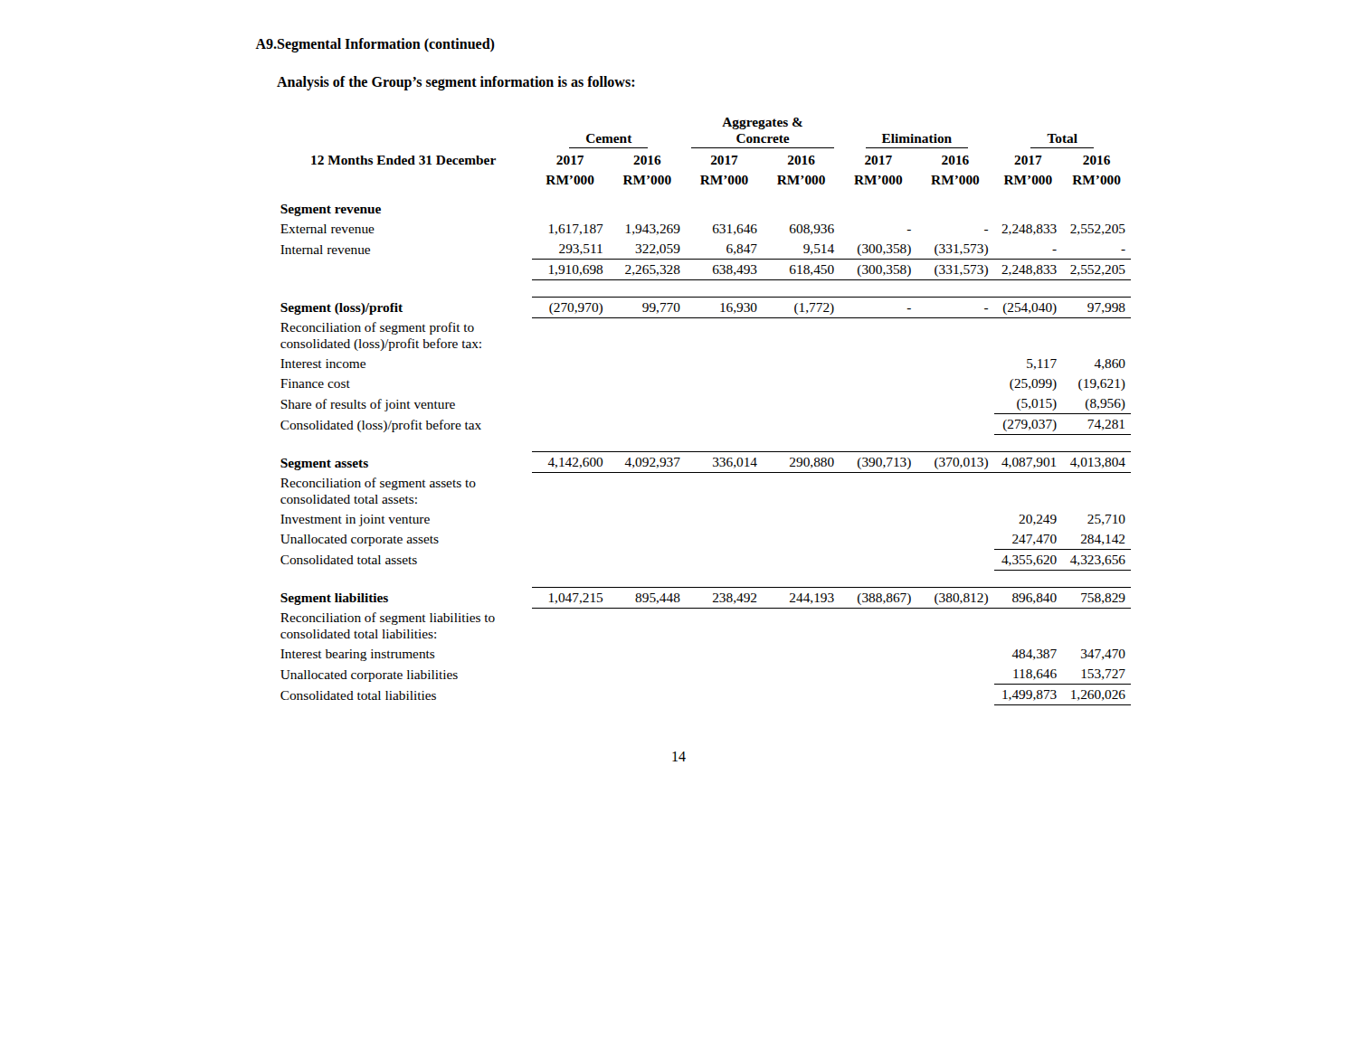A9. Segmental Information (continued)
Analysis of the Group’s segment information is as follows:
| | Cement | Aggregates & Concrete | Elimination | Total |
| --- | --- | --- | --- | --- |
| 12 Months Ended 31 December | 2017 | 2016 | 2017 | 2016 | 2017 | 2016 | 2017 | 2016 |
| | RM’000 | RM’000 | RM’000 | RM’000 | RM’000 | RM’000 | RM’000 | RM’000 |
| Segment revenue | |
| External revenue | 1,617,187 | 1,943,269 | 631,646 | 608,936 | - | - | 2,248,833 | 2,552,205 |
| Internal revenue | 293,511 | 322,059 | 6,847 | 9,514 | (300,358) | (331,573) | - | - |
| | 1,910,698 | 2,265,328 | 638,493 | 618,450 | (300,358) | (331,573) | 2,248,833 | 2,552,205 |
| Segment (loss)/profit | (270,970) | 99,770 | 16,930 | (1,772) | - | - | (254,040) | 97,998 |
| Reconciliation of segment profit to consolidated (loss)/profit before tax: | |
| Interest income | | 5,117 | 4,860 |
| Finance cost | | (25,099) | (19,621) |
| Share of results of joint venture | | (5,015) | (8,956) |
| Consolidated (loss)/profit before tax | | (279,037) | 74,281 |
| Segment assets | 4,142,600 | 4,092,937 | 336,014 | 290,880 | (390,713) | (370,013) | 4,087,901 | 4,013,804 |
| Reconciliation of segment assets to consolidated total assets: | |
| Investment in joint venture | | 20,249 | 25,710 |
| Unallocated corporate assets | | 247,470 | 284,142 |
| Consolidated total assets | | 4,355,620 | 4,323,656 |
| Segment liabilities | 1,047,215 | 895,448 | 238,492 | 244,193 | (388,867) | (380,812) | 896,840 | 758,829 |
| Reconciliation of segment liabilities to consolidated total liabilities: | |
| Interest bearing instruments | | 484,387 | 347,470 |
| Unallocated corporate liabilities | | 118,646 | 153,727 |
| Consolidated total liabilities | | 1,499,873 | 1,260,026 |
14